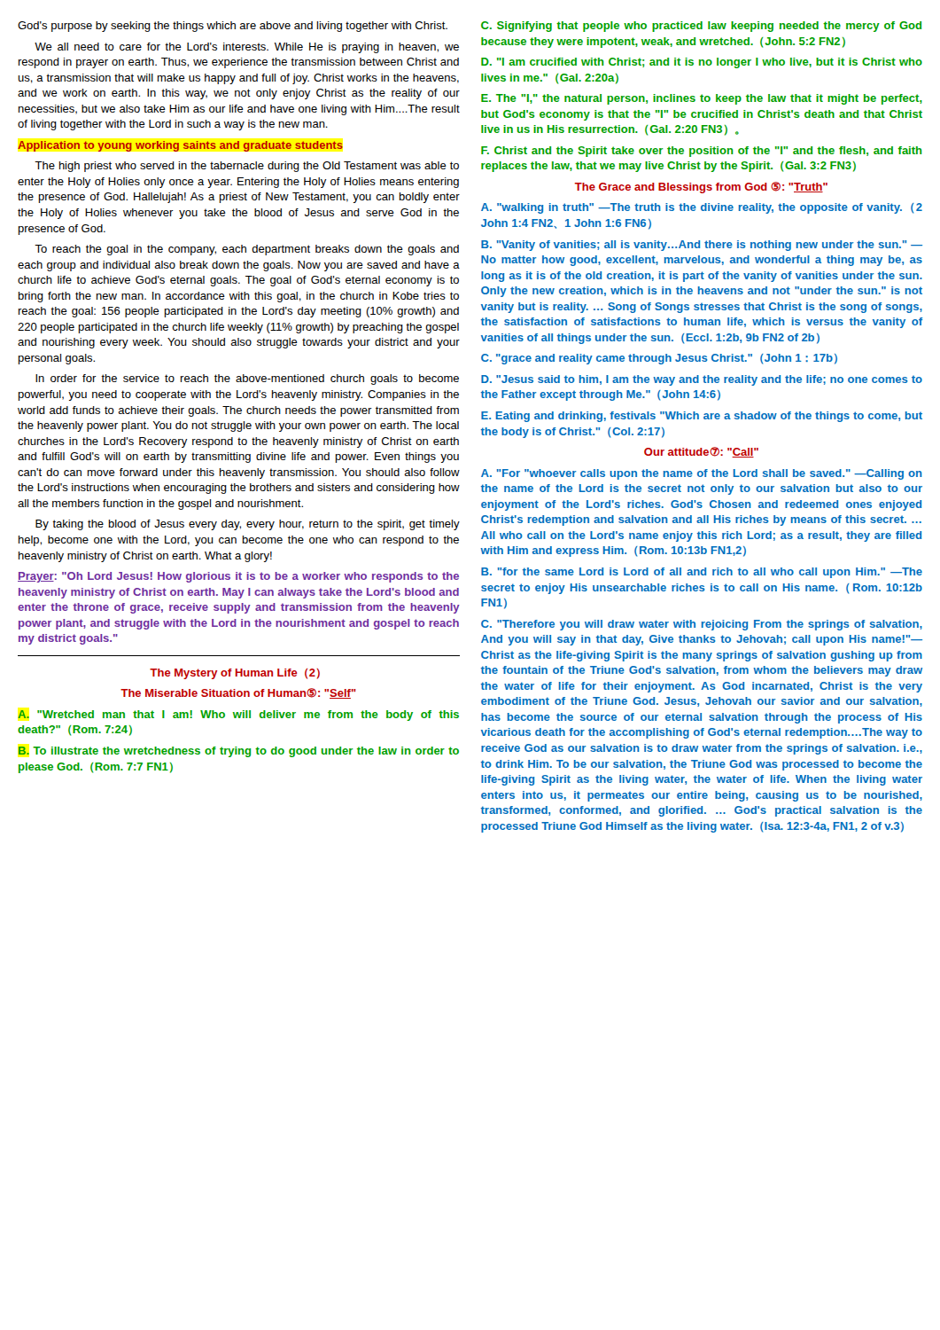God's purpose by seeking the things which are above and living together with Christ.
We all need to care for the Lord's interests. While He is praying in heaven, we respond in prayer on earth. Thus, we experience the transmission between Christ and us, a transmission that will make us happy and full of joy. Christ works in the heavens, and we work on earth. In this way, we not only enjoy Christ as the reality of our necessities, but we also take Him as our life and have one living with Him....The result of living together with the Lord in such a way is the new man.
Application to young working saints and graduate students
The high priest who served in the tabernacle during the Old Testament was able to enter the Holy of Holies only once a year. Entering the Holy of Holies means entering the presence of God. Hallelujah! As a priest of New Testament, you can boldly enter the Holy of Holies whenever you take the blood of Jesus and serve God in the presence of God.
To reach the goal in the company, each department breaks down the goals and each group and individual also break down the goals. Now you are saved and have a church life to achieve God's eternal goals. The goal of God's eternal economy is to bring forth the new man. In accordance with this goal, in the church in Kobe tries to reach the goal: 156 people participated in the Lord's day meeting (10% growth) and 220 people participated in the church life weekly (11% growth) by preaching the gospel and nourishing every week. You should also struggle towards your district and your personal goals.
In order for the service to reach the above-mentioned church goals to become powerful, you need to cooperate with the Lord's heavenly ministry. Companies in the world add funds to achieve their goals. The church needs the power transmitted from the heavenly power plant. You do not struggle with your own power on earth. The local churches in the Lord's Recovery respond to the heavenly ministry of Christ on earth and fulfill God's will on earth by transmitting divine life and power. Even things you can't do can move forward under this heavenly transmission. You should also follow the Lord's instructions when encouraging the brothers and sisters and considering how all the members function in the gospel and nourishment.
By taking the blood of Jesus every day, every hour, return to the spirit, get timely help, become one with the Lord, you can become the one who can respond to the heavenly ministry of Christ on earth. What a glory!
Prayer: "Oh Lord Jesus! How glorious it is to be a worker who responds to the heavenly ministry of Christ on earth. May I can always take the Lord's blood and enter the throne of grace, receive supply and transmission from the heavenly power plant, and struggle with the Lord in the nourishment and gospel to reach my district goals."
The Mystery of Human Life（2）
The Miserable Situation of Human⑤: "Self"
A. "Wretched man that I am! Who will deliver me from the body of this death?"（Rom. 7:24）
B. To illustrate the wretchedness of trying to do good under the law in order to please God.（Rom. 7:7 FN1）
C. Signifying that people who practiced law keeping needed the mercy of God because they were impotent, weak, and wretched.（John. 5:2 FN2）
D. "I am crucified with Christ; and it is no longer I who live, but it is Christ who lives in me."（Gal. 2:20a）
E. The "I," the natural person, inclines to keep the law that it might be perfect, but God's economy is that the "I" be crucified in Christ's death and that Christ live in us in His resurrection.（Gal. 2:20 FN3）。
F. Christ and the Spirit take over the position of the "I" and the flesh, and faith replaces the law, that we may live Christ by the Spirit.（Gal. 3:2 FN3）
The Grace and Blessings from God ⑤: "Truth"
A. "walking in truth" —The truth is the divine reality, the opposite of vanity.（2 John 1:4 FN2、1 John 1:6 FN6）
B. "Vanity of vanities; all is vanity…And there is nothing new under the sun." —No matter how good, excellent, marvelous, and wonderful a thing may be, as long as it is of the old creation, it is part of the vanity of vanities under the sun. Only the new creation, which is in the heavens and not "under the sun." is not vanity but is reality. … Song of Songs stresses that Christ is the song of songs, the satisfaction of satisfactions to human life, which is versus the vanity of vanities of all things under the sun.（Eccl. 1:2b, 9b FN2 of 2b）
C. "grace and reality came through Jesus Christ."（John 1：17b）
D. "Jesus said to him, I am the way and the reality and the life; no one comes to the Father except through Me."（John 14:6）
E. Eating and drinking, festivals "Which are a shadow of the things to come, but the body is of Christ."（Col. 2:17）
Our attitude⑦: "Call"
A. "For "whoever calls upon the name of the Lord shall be saved." —Calling on the name of the Lord is the secret not only to our salvation but also to our enjoyment of the Lord's riches. God's Chosen and redeemed ones enjoyed Christ's redemption and salvation and all His riches by means of this secret. … All who call on the Lord's name enjoy this rich Lord; as a result, they are filled with Him and express Him.（Rom. 10:13b FN1,2）
B. "for the same Lord is Lord of all and rich to all who call upon Him." —The secret to enjoy His unsearchable riches is to call on His name.（Rom. 10:12b FN1）
C. "Therefore you will draw water with rejoicing From the springs of salvation, And you will say in that day, Give thanks to Jehovah; call upon His name!"—Christ as the life-giving Spirit is the many springs of salvation gushing up from the fountain of the Triune God's salvation, from whom the believers may draw the water of life for their enjoyment. As God incarnated, Christ is the very embodiment of the Triune God. Jesus, Jehovah our savior and our salvation, has become the source of our eternal salvation through the process of His vicarious death for the accomplishing of God's eternal redemption.…The way to receive God as our salvation is to draw water from the springs of salvation. i.e., to drink Him. To be our salvation, the Triune God was processed to become the life-giving Spirit as the living water, the water of life. When the living water enters into us, it permeates our entire being, causing us to be nourished, transformed, conformed, and glorified. … God's practical salvation is the processed Triune God Himself as the living water.（Isa. 12:3-4a, FN1, 2 of v.3）